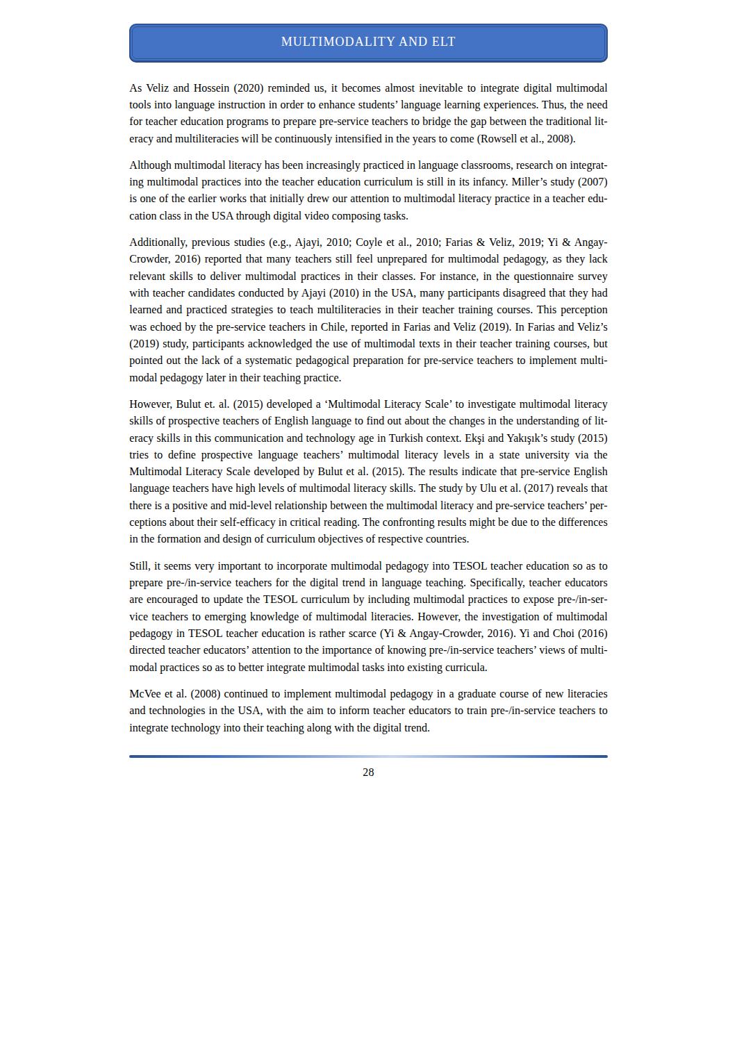MULTIMODALITY AND ELT
As Veliz and Hossein (2020) reminded us, it becomes almost inevitable to integrate digital multimodal tools into language instruction in order to enhance students’ language learning experiences. Thus, the need for teacher education programs to prepare pre-service teachers to bridge the gap between the traditional literacy and multiliteracies will be continuously intensified in the years to come (Rowsell et al., 2008).
Although multimodal literacy has been increasingly practiced in language classrooms, research on integrating multimodal practices into the teacher education curriculum is still in its infancy. Miller’s study (2007) is one of the earlier works that initially drew our attention to multimodal literacy practice in a teacher education class in the USA through digital video composing tasks.
Additionally, previous studies (e.g., Ajayi, 2010; Coyle et al., 2010; Farias & Veliz, 2019; Yi & Angay-Crowder, 2016) reported that many teachers still feel unprepared for multimodal pedagogy, as they lack relevant skills to deliver multimodal practices in their classes. For instance, in the questionnaire survey with teacher candidates conducted by Ajayi (2010) in the USA, many participants disagreed that they had learned and practiced strategies to teach multiliteracies in their teacher training courses. This perception was echoed by the pre-service teachers in Chile, reported in Farias and Veliz (2019). In Farias and Veliz’s (2019) study, participants acknowledged the use of multimodal texts in their teacher training courses, but pointed out the lack of a systematic pedagogical preparation for pre-service teachers to implement multimodal pedagogy later in their teaching practice.
However, Bulut et. al. (2015) developed a ‘Multimodal Literacy Scale’ to investigate multimodal literacy skills of prospective teachers of English language to find out about the changes in the understanding of literacy skills in this communication and technology age in Turkish context. Ekşi and Yakışık’s study (2015) tries to define prospective language teachers’ multimodal literacy levels in a state university via the Multimodal Literacy Scale developed by Bulut et al. (2015). The results indicate that pre-service English language teachers have high levels of multimodal literacy skills. The study by Ulu et al. (2017) reveals that there is a positive and mid-level relationship between the multimodal literacy and pre-service teachers’ perceptions about their self-efficacy in critical reading. The confronting results might be due to the differences in the formation and design of curriculum objectives of respective countries.
Still, it seems very important to incorporate multimodal pedagogy into TESOL teacher education so as to prepare pre-/in-service teachers for the digital trend in language teaching. Specifically, teacher educators are encouraged to update the TESOL curriculum by including multimodal practices to expose pre-/in-service teachers to emerging knowledge of multimodal literacies. However, the investigation of multimodal pedagogy in TESOL teacher education is rather scarce (Yi & Angay-Crowder, 2016). Yi and Choi (2016) directed teacher educators’ attention to the importance of knowing pre-/in-service teachers’ views of multimodal practices so as to better integrate multimodal tasks into existing curricula.
McVee et al. (2008) continued to implement multimodal pedagogy in a graduate course of new literacies and technologies in the USA, with the aim to inform teacher educators to train pre-/in-service teachers to integrate technology into their teaching along with the digital trend.
28